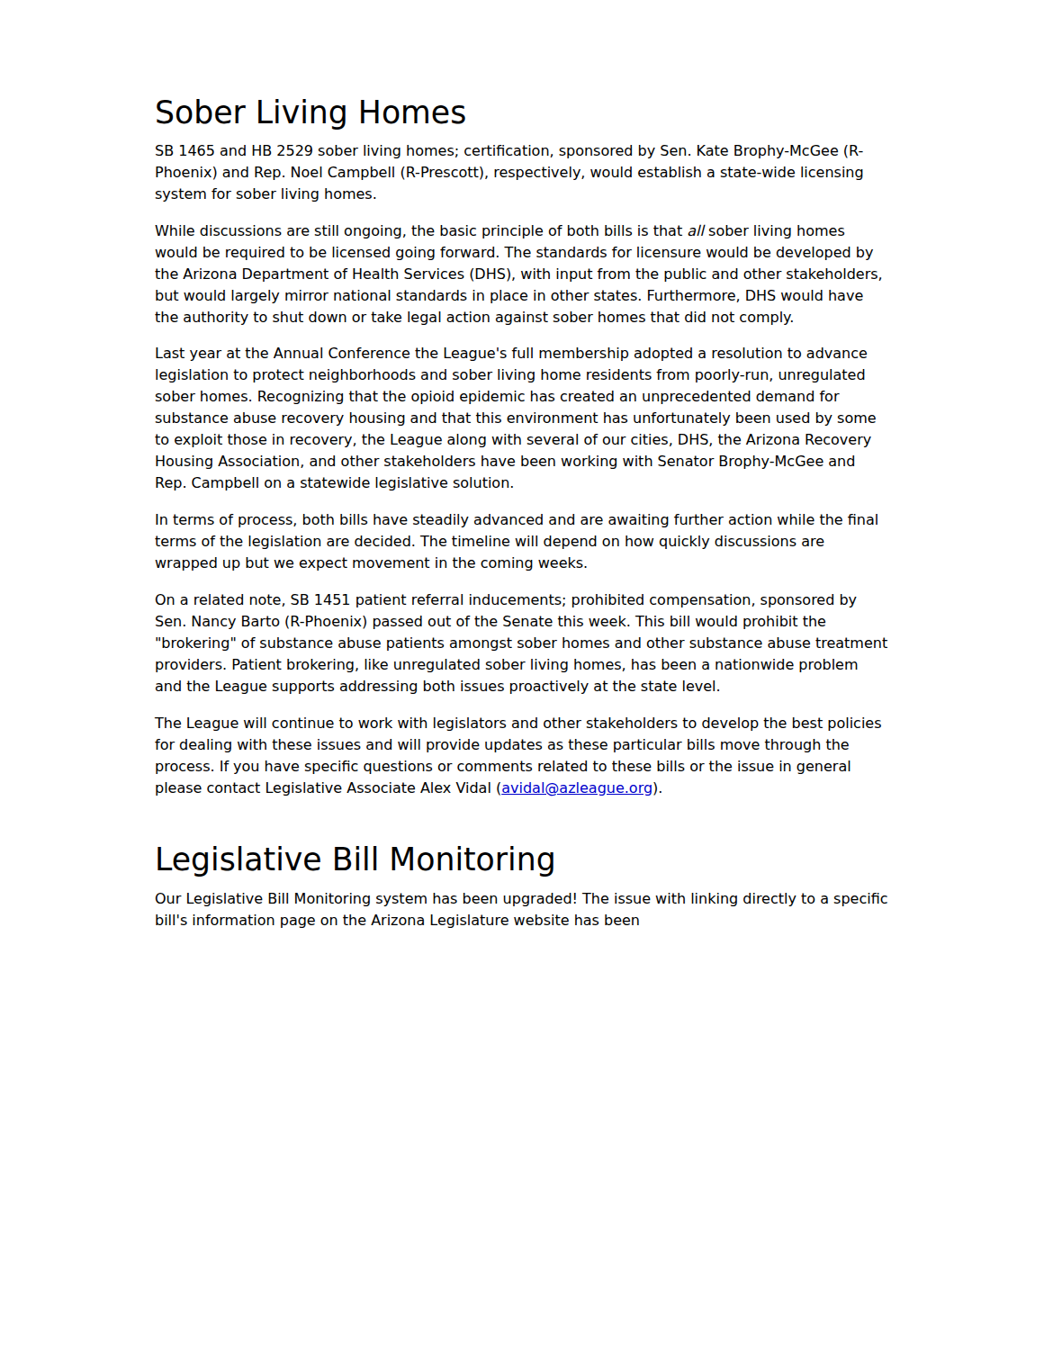Sober Living Homes
SB 1465 and HB 2529 sober living homes; certification, sponsored by Sen. Kate Brophy-McGee (R-Phoenix) and Rep. Noel Campbell (R-Prescott), respectively, would establish a state-wide licensing system for sober living homes.
While discussions are still ongoing, the basic principle of both bills is that all sober living homes would be required to be licensed going forward. The standards for licensure would be developed by the Arizona Department of Health Services (DHS), with input from the public and other stakeholders, but would largely mirror national standards in place in other states. Furthermore, DHS would have the authority to shut down or take legal action against sober homes that did not comply.
Last year at the Annual Conference the League's full membership adopted a resolution to advance legislation to protect neighborhoods and sober living home residents from poorly-run, unregulated sober homes. Recognizing that the opioid epidemic has created an unprecedented demand for substance abuse recovery housing and that this environment has unfortunately been used by some to exploit those in recovery, the League along with several of our cities, DHS, the Arizona Recovery Housing Association, and other stakeholders have been working with Senator Brophy-McGee and Rep. Campbell on a statewide legislative solution.
In terms of process, both bills have steadily advanced and are awaiting further action while the final terms of the legislation are decided. The timeline will depend on how quickly discussions are wrapped up but we expect movement in the coming weeks.
On a related note, SB 1451 patient referral inducements; prohibited compensation, sponsored by Sen. Nancy Barto (R-Phoenix) passed out of the Senate this week. This bill would prohibit the "brokering" of substance abuse patients amongst sober homes and other substance abuse treatment providers. Patient brokering, like unregulated sober living homes, has been a nationwide problem and the League supports addressing both issues proactively at the state level.
The League will continue to work with legislators and other stakeholders to develop the best policies for dealing with these issues and will provide updates as these particular bills move through the process. If you have specific questions or comments related to these bills or the issue in general please contact Legislative Associate Alex Vidal (avidal@azleague.org).
Legislative Bill Monitoring
Our Legislative Bill Monitoring system has been upgraded! The issue with linking directly to a specific bill's information page on the Arizona Legislature website has been